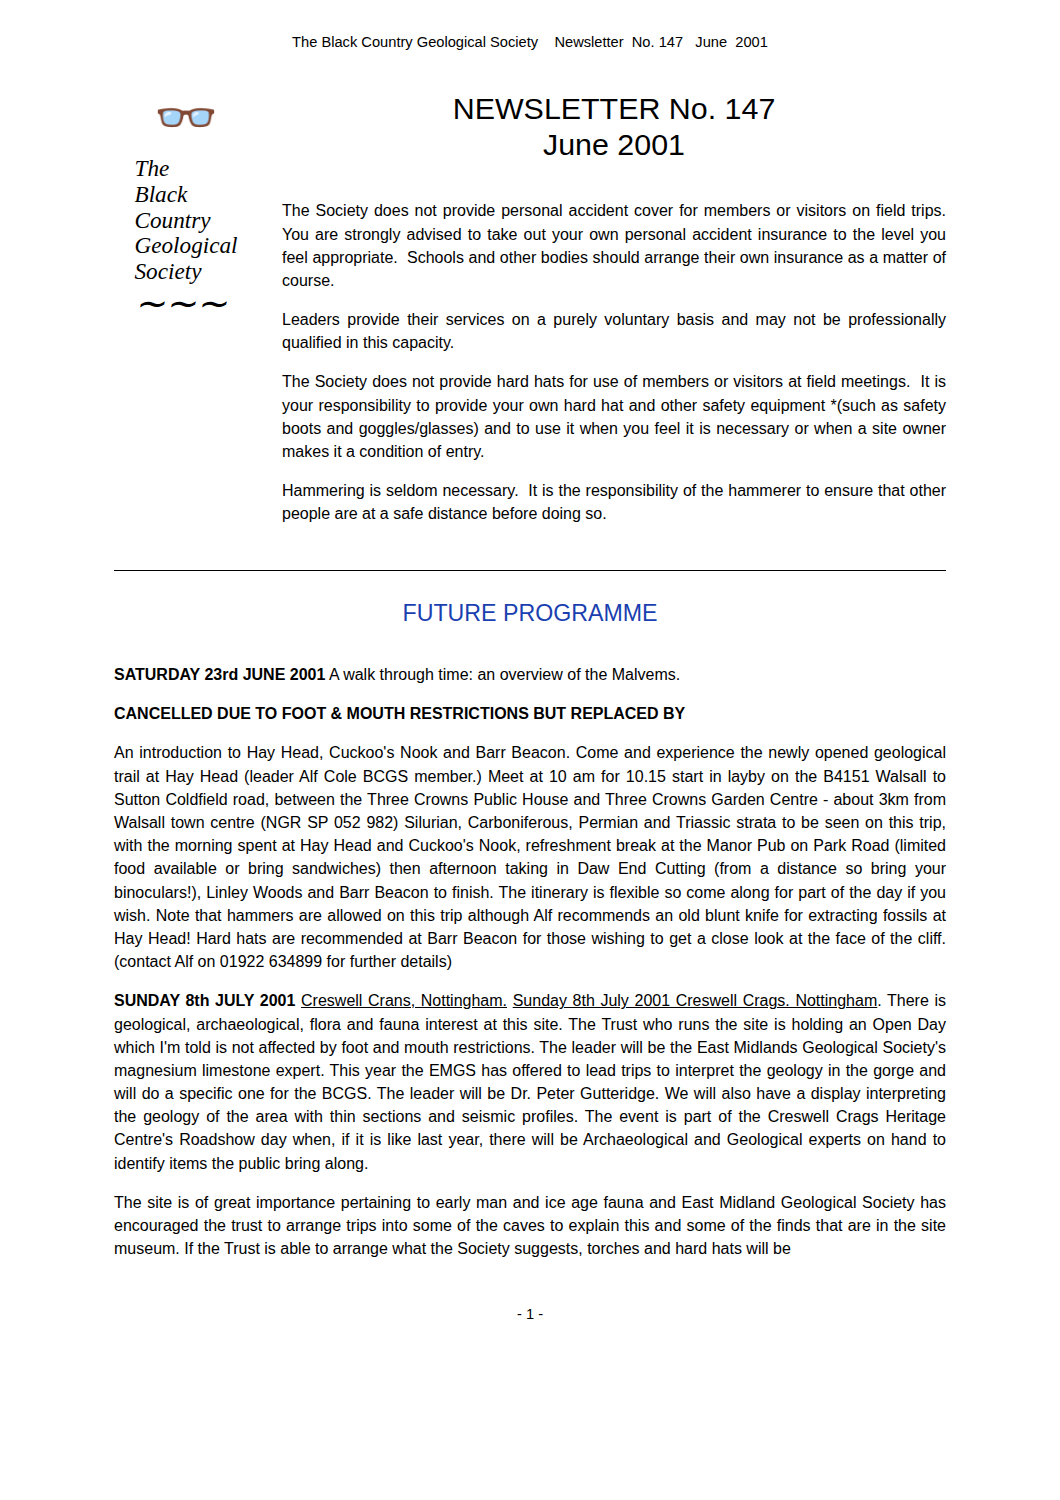The Black Country Geological Society Newsletter No. 147 June 2001
👓 The Black Country Geological Society ∼∼∼
NEWSLETTER No. 147June 2001
The Society does not provide personal accident cover for members or visitors on field trips. You are strongly advised to take out your own personal accident insurance to the level you feel appropriate. Schools and other bodies should arrange their own insurance as a matter of course.
Leaders provide their services on a purely voluntary basis and may not be professionally qualified in this capacity.
The Society does not provide hard hats for use of members or visitors at field meetings. It is your responsibility to provide your own hard hat and other safety equipment *(such as safety boots and goggles/glasses) and to use it when you feel it is necessary or when a site owner makes it a condition of entry.
Hammering is seldom necessary. It is the responsibility of the hammerer to ensure that other people are at a safe distance before doing so.
FUTURE PROGRAMME
SATURDAY 23rd JUNE 2001 A walk through time: an overview of the Malvems.
CANCELLED DUE TO FOOT & MOUTH RESTRICTIONS BUT REPLACED BY
An introduction to Hay Head, Cuckoo's Nook and Barr Beacon. Come and experience the newly opened geological trail at Hay Head (leader Alf Cole BCGS member.) Meet at 10 am for 10.15 start in layby on the B4151 Walsall to Sutton Coldfield road, between the Three Crowns Public House and Three Crowns Garden Centre - about 3km from Walsall town centre (NGR SP 052 982) Silurian, Carboniferous, Permian and Triassic strata to be seen on this trip, with the morning spent at Hay Head and Cuckoo's Nook, refreshment break at the Manor Pub on Park Road (limited food available or bring sandwiches) then afternoon taking in Daw End Cutting (from a distance so bring your binoculars!), Linley Woods and Barr Beacon to finish. The itinerary is flexible so come along for part of the day if you wish. Note that hammers are allowed on this trip although Alf recommends an old blunt knife for extracting fossils at Hay Head! Hard hats are recommended at Barr Beacon for those wishing to get a close look at the face of the cliff. (contact Alf on 01922 634899 for further details)
SUNDAY 8th JULY 2001 Creswell Crans, Nottingham. Sunday 8th July 2001 Creswell Crags. Nottingham. There is geological, archaeological, flora and fauna interest at this site. The Trust who runs the site is holding an Open Day which I'm told is not affected by foot and mouth restrictions. The leader will be the East Midlands Geological Society's magnesium limestone expert. This year the EMGS has offered to lead trips to interpret the geology in the gorge and will do a specific one for the BCGS. The leader will be Dr. Peter Gutteridge. We will also have a display interpreting the geology of the area with thin sections and seismic profiles. The event is part of the Creswell Crags Heritage Centre's Roadshow day when, if it is like last year, there will be Archaeological and Geological experts on hand to identify items the public bring along.
The site is of great importance pertaining to early man and ice age fauna and East Midland Geological Society has encouraged the trust to arrange trips into some of the caves to explain this and some of the finds that are in the site museum. If the Trust is able to arrange what the Society suggests, torches and hard hats will be
- 1 -